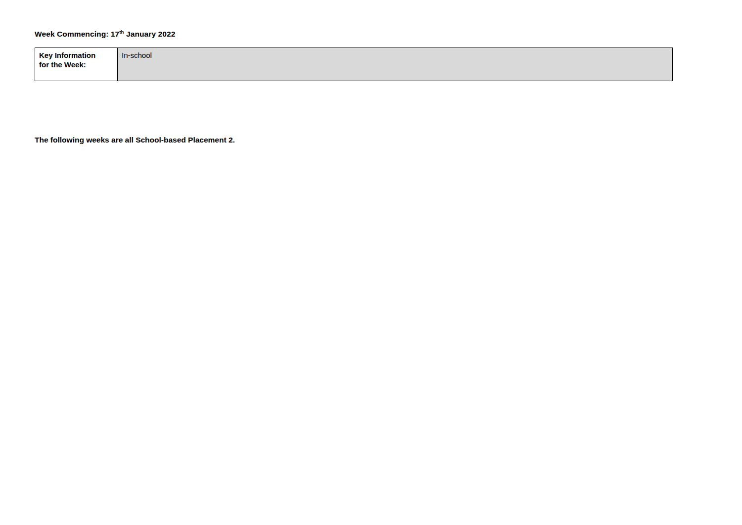Week Commencing: 17th January 2022
| Key Information for the Week: | In-school |
The following weeks are all School-based Placement 2.